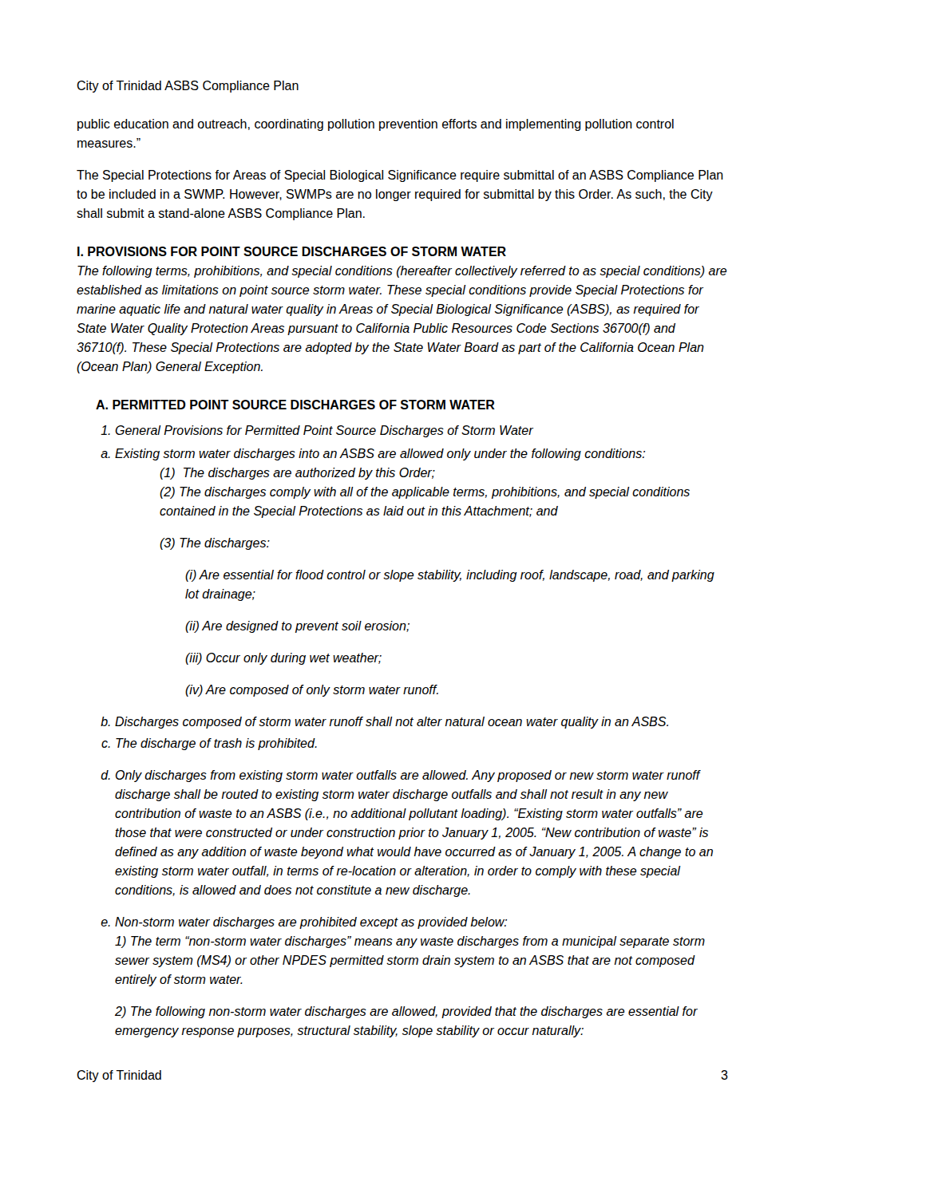City of Trinidad ASBS Compliance Plan
public education and outreach, coordinating pollution prevention efforts and implementing pollution control measures.”
The Special Protections for Areas of Special Biological Significance require submittal of an ASBS Compliance Plan to be included in a SWMP. However, SWMPs are no longer required for submittal by this Order. As such, the City shall submit a stand-alone ASBS Compliance Plan.
I. PROVISIONS FOR POINT SOURCE DISCHARGES OF STORM WATER
The following terms, prohibitions, and special conditions (hereafter collectively referred to as special conditions) are established as limitations on point source storm water. These special conditions provide Special Protections for marine aquatic life and natural water quality in Areas of Special Biological Significance (ASBS), as required for State Water Quality Protection Areas pursuant to California Public Resources Code Sections 36700(f) and 36710(f). These Special Protections are adopted by the State Water Board as part of the California Ocean Plan (Ocean Plan) General Exception.
A. PERMITTED POINT SOURCE DISCHARGES OF STORM WATER
General Provisions for Permitted Point Source Discharges of Storm Water
Existing storm water discharges into an ASBS are allowed only under the following conditions:
(1) The discharges are authorized by this Order;
(2) The discharges comply with all of the applicable terms, prohibitions, and special conditions contained in the Special Protections as laid out in this Attachment; and
(3) The discharges:
(i) Are essential for flood control or slope stability, including roof, landscape, road, and parking lot drainage;
(ii) Are designed to prevent soil erosion;
(iii) Occur only during wet weather;
(iv) Are composed of only storm water runoff.
Discharges composed of storm water runoff shall not alter natural ocean water quality in an ASBS.
The discharge of trash is prohibited.
Only discharges from existing storm water outfalls are allowed. Any proposed or new storm water runoff discharge shall be routed to existing storm water discharge outfalls and shall not result in any new contribution of waste to an ASBS (i.e., no additional pollutant loading). “Existing storm water outfalls” are those that were constructed or under construction prior to January 1, 2005. “New contribution of waste” is defined as any addition of waste beyond what would have occurred as of January 1, 2005. A change to an existing storm water outfall, in terms of re-location or alteration, in order to comply with these special conditions, is allowed and does not constitute a new discharge.
Non-storm water discharges are prohibited except as provided below:
1) The term “non-storm water discharges” means any waste discharges from a municipal separate storm sewer system (MS4) or other NPDES permitted storm drain system to an ASBS that are not composed entirely of storm water.
2) The following non-storm water discharges are allowed, provided that the discharges are essential for emergency response purposes, structural stability, slope stability or occur naturally:
City of Trinidad 3